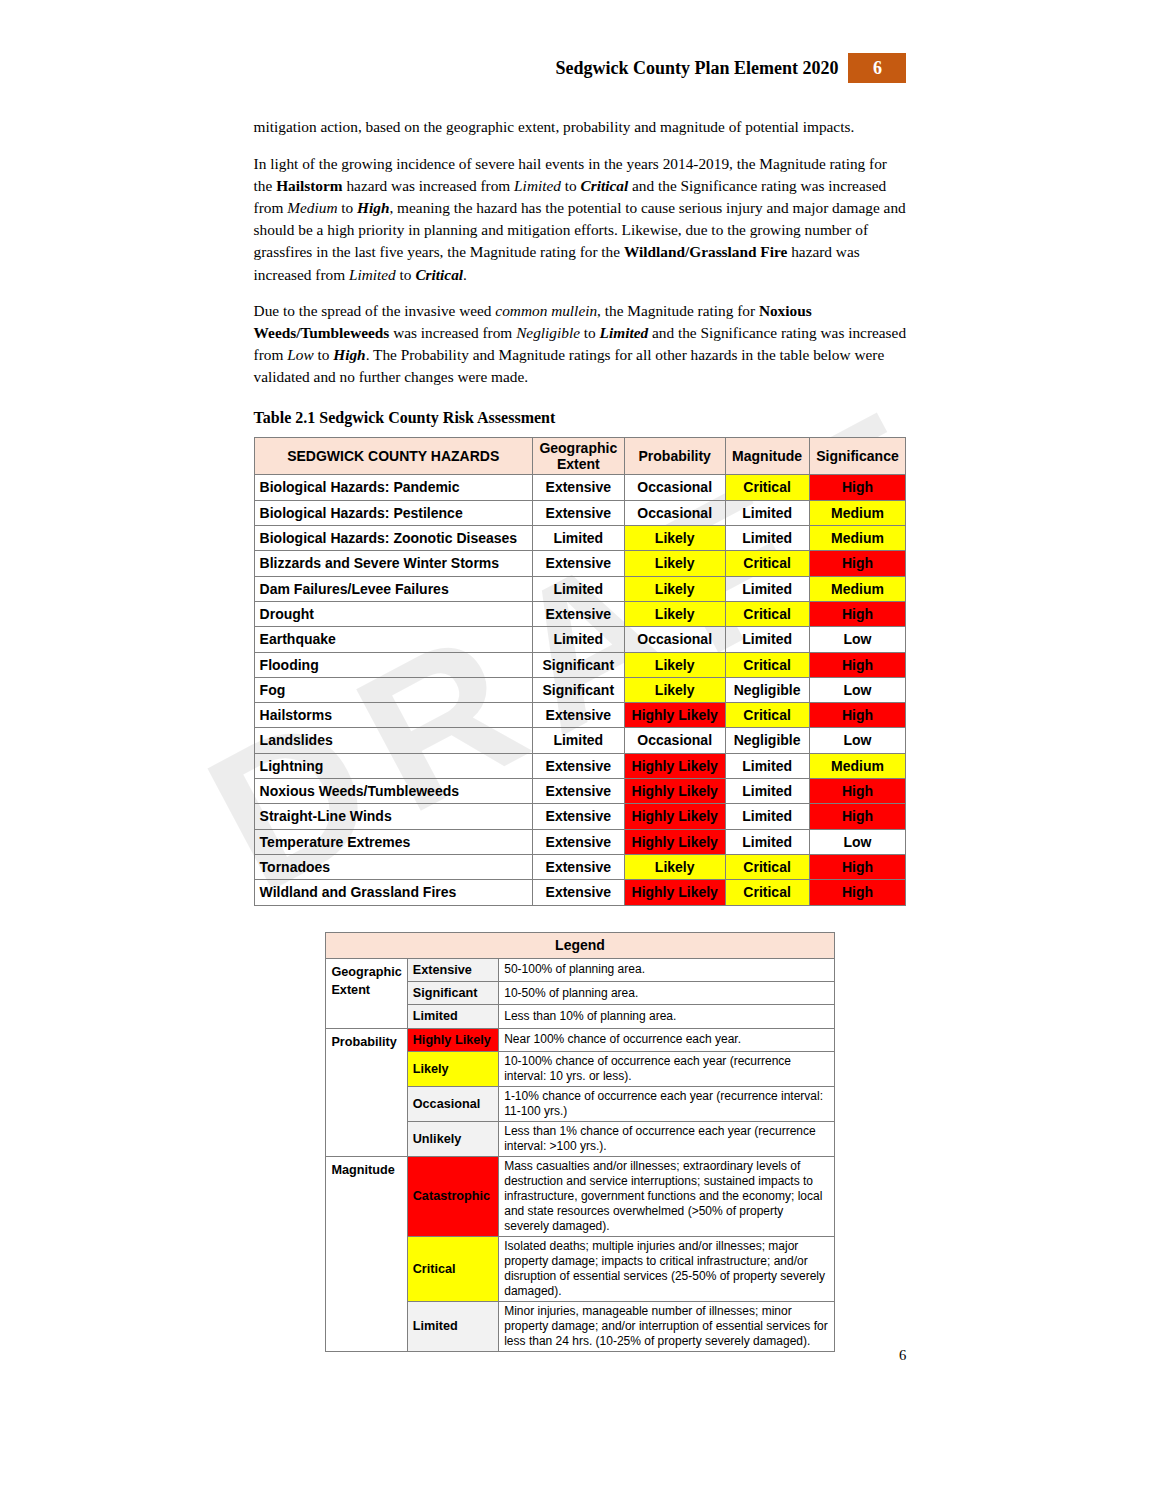DRAFT
Sedgwick County Plan Element 2020
6
mitigation action, based on the geographic extent, probability and magnitude of potential impacts.
In light of the growing incidence of severe hail events in the years 2014-2019, the Magnitude rating for the Hailstorm hazard was increased from Limited to Critical and the Significance rating was increased from Medium to High, meaning the hazard has the potential to cause serious injury and major damage and should be a high priority in planning and mitigation efforts. Likewise, due to the growing number of grassfires in the last five years, the Magnitude rating for the Wildland/Grassland Fire hazard was increased from Limited to Critical.
Due to the spread of the invasive weed common mullein, the Magnitude rating for Noxious Weeds/Tumbleweeds was increased from Negligible to Limited and the Significance rating was increased from Low to High. The Probability and Magnitude ratings for all other hazards in the table below were validated and no further changes were made.
Table 2.1 Sedgwick County Risk Assessment
| SEDGWICK COUNTY HAZARDS | Geographic Extent | Probability | Magnitude | Significance |
| --- | --- | --- | --- | --- |
| Biological Hazards: Pandemic | Extensive | Occasional | Critical | High |
| Biological Hazards: Pestilence | Extensive | Occasional | Limited | Medium |
| Biological Hazards: Zoonotic Diseases | Limited | Likely | Limited | Medium |
| Blizzards and Severe Winter Storms | Extensive | Likely | Critical | High |
| Dam Failures/Levee Failures | Limited | Likely | Limited | Medium |
| Drought | Extensive | Likely | Critical | High |
| Earthquake | Limited | Occasional | Limited | Low |
| Flooding | Significant | Likely | Critical | High |
| Fog | Significant | Likely | Negligible | Low |
| Hailstorms | Extensive | Highly Likely | Critical | High |
| Landslides | Limited | Occasional | Negligible | Low |
| Lightning | Extensive | Highly Likely | Limited | Medium |
| Noxious Weeds/Tumbleweeds | Extensive | Highly Likely | Limited | High |
| Straight-Line Winds | Extensive | Highly Likely | Limited | High |
| Temperature Extremes | Extensive | Highly Likely | Limited | Low |
| Tornadoes | Extensive | Likely | Critical | High |
| Wildland and Grassland Fires | Extensive | Highly Likely | Critical | High |
| Legend |
| --- |
| Geographic Extent | Extensive | 50-100% of planning area. |
| Significant | 10-50% of planning area. |
| Limited | Less than 10% of planning area. |
| Probability | Highly Likely | Near 100% chance of occurrence each year. |
| Likely | 10-100% chance of occurrence each year (recurrence interval: 10 yrs. or less). |
| Occasional | 1-10% chance of occurrence each year (recurrence interval: 11-100 yrs.) |
| Unlikely | Less than 1% chance of occurrence each year (recurrence interval: >100 yrs.). |
| Magnitude | Catastrophic | Mass casualties and/or illnesses; extraordinary levels of destruction and service interruptions; sustained impacts to infrastructure, government functions and the economy; local and state resources overwhelmed (>50% of property severely damaged). |
| Critical | Isolated deaths; multiple injuries and/or illnesses; major property damage; impacts to critical infrastructure; and/or disruption of essential services (25-50% of property severely damaged). |
| Limited | Minor injuries, manageable number of illnesses; minor property damage; and/or interruption of essential services for less than 24 hrs. (10-25% of property severely damaged). |
6